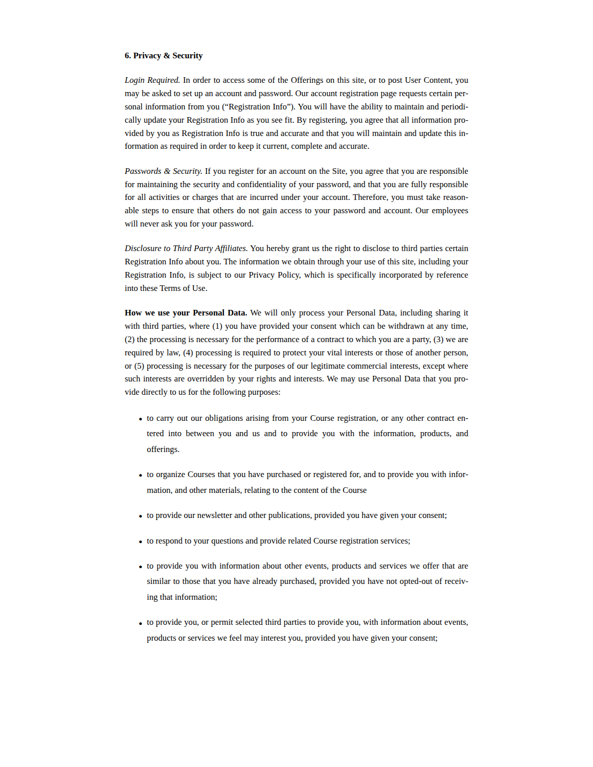6. Privacy & Security
Login Required. In order to access some of the Offerings on this site, or to post User Content, you may be asked to set up an account and password. Our account registration page requests certain personal information from you (“Registration Info”). You will have the ability to maintain and periodically update your Registration Info as you see fit. By registering, you agree that all information provided by you as Registration Info is true and accurate and that you will maintain and update this information as required in order to keep it current, complete and accurate.
Passwords & Security. If you register for an account on the Site, you agree that you are responsible for maintaining the security and confidentiality of your password, and that you are fully responsible for all activities or charges that are incurred under your account. Therefore, you must take reasonable steps to ensure that others do not gain access to your password and account. Our employees will never ask you for your password.
Disclosure to Third Party Affiliates. You hereby grant us the right to disclose to third parties certain Registration Info about you. The information we obtain through your use of this site, including your Registration Info, is subject to our Privacy Policy, which is specifically incorporated by reference into these Terms of Use.
How we use your Personal Data. We will only process your Personal Data, including sharing it with third parties, where (1) you have provided your consent which can be withdrawn at any time, (2) the processing is necessary for the performance of a contract to which you are a party, (3) we are required by law, (4) processing is required to protect your vital interests or those of another person, or (5) processing is necessary for the purposes of our legitimate commercial interests, except where such interests are overridden by your rights and interests. We may use Personal Data that you provide directly to us for the following purposes:
to carry out our obligations arising from your Course registration, or any other contract entered into between you and us and to provide you with the information, products, and offerings.
to organize Courses that you have purchased or registered for, and to provide you with information, and other materials, relating to the content of the Course
to provide our newsletter and other publications, provided you have given your consent;
to respond to your questions and provide related Course registration services;
to provide you with information about other events, products and services we offer that are similar to those that you have already purchased, provided you have not opted-out of receiving that information;
to provide you, or permit selected third parties to provide you, with information about events, products or services we feel may interest you, provided you have given your consent;